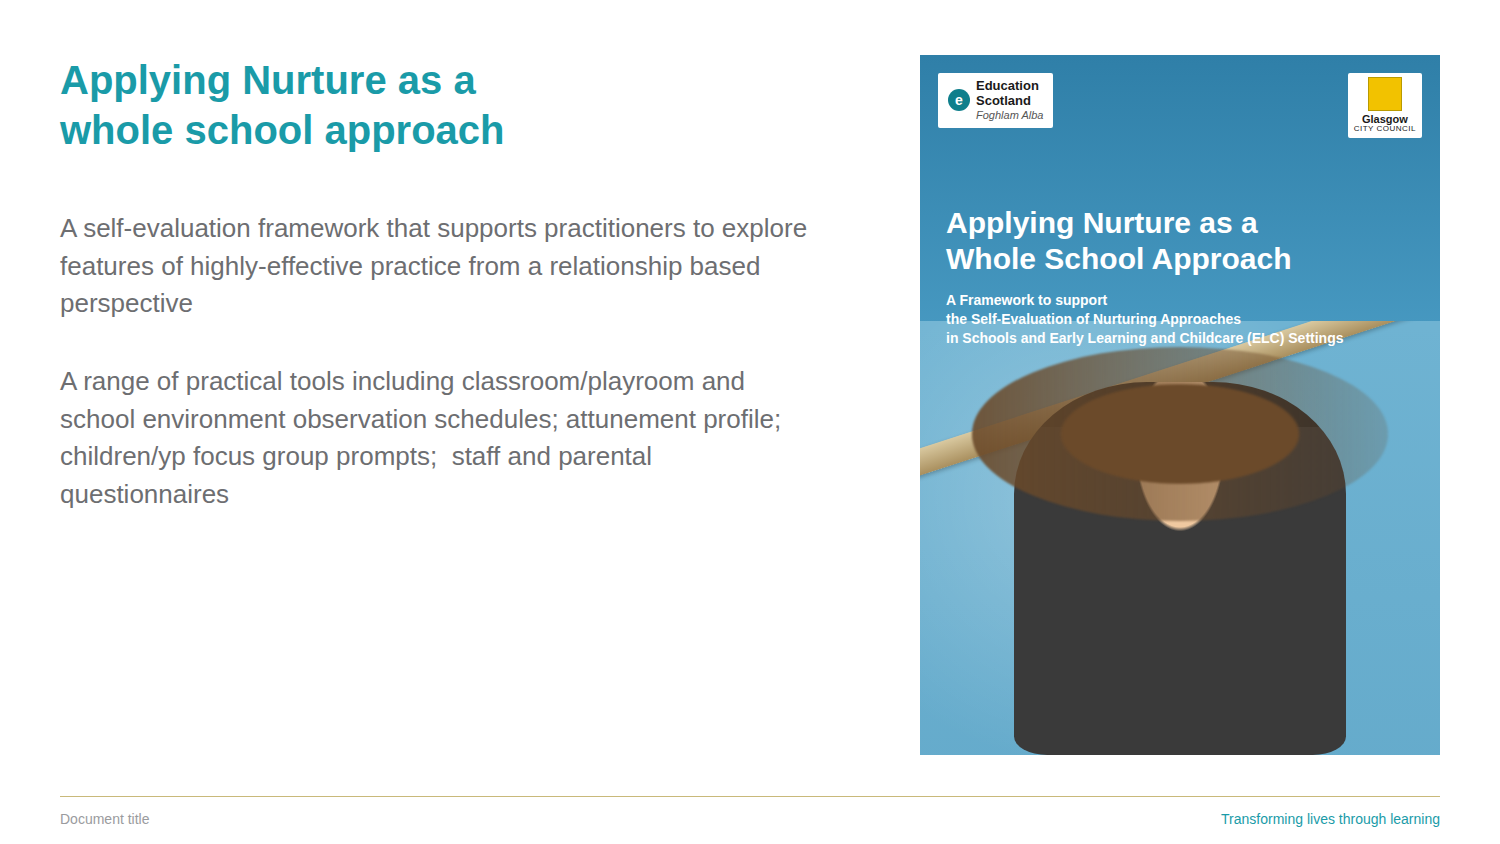Applying Nurture as a
whole school approach
A self-evaluation framework that supports practitioners to explore features of highly-effective practice from a relationship based perspective
A range of practical tools including classroom/playroom and school environment observation schedules; attunement profile; children/yp focus group prompts; staff and parental questionnaires
e
Education
Scotland Foghlam Alba
Glasgow
CITY COUNCIL
Applying Nurture as a
Whole School Approach
A Framework to support
the Self-Evaluation of Nurturing Approaches
in Schools and Early Learning and Childcare (ELC) Settings
Document title
Transforming lives through learning